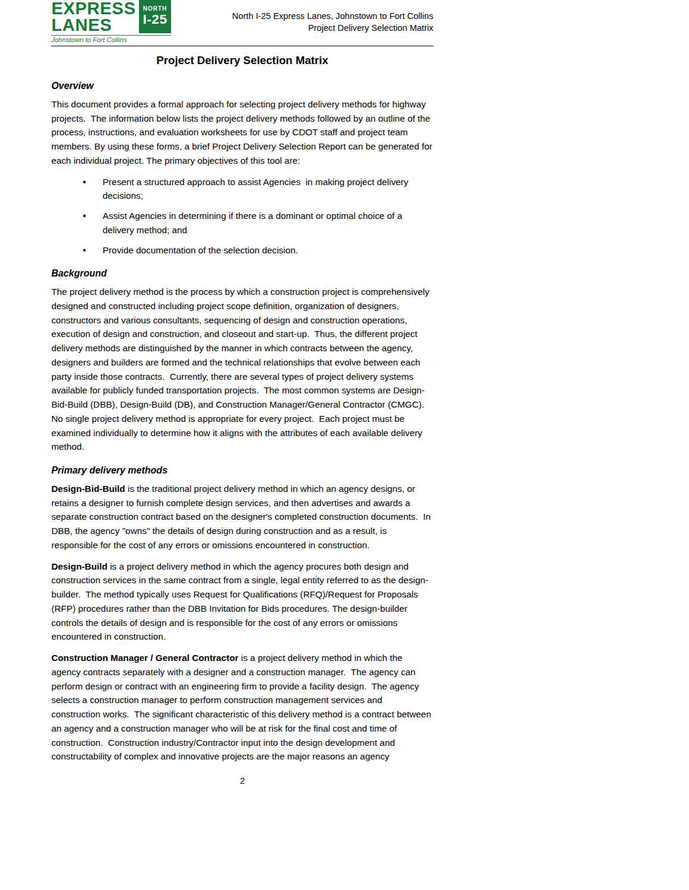EXPRESS LANES
NORTH I-25
Johnstown to Fort Collins
North I-25 Express Lanes, Johnstown to Fort Collins
Project Delivery Selection Matrix
Project Delivery Selection Matrix
Overview
This document provides a formal approach for selecting project delivery methods for highway projects. The information below lists the project delivery methods followed by an outline of the process, instructions, and evaluation worksheets for use by CDOT staff and project team members. By using these forms, a brief Project Delivery Selection Report can be generated for each individual project. The primary objectives of this tool are:
Present a structured approach to assist Agencies in making project delivery decisions;
Assist Agencies in determining if there is a dominant or optimal choice of a delivery method; and
Provide documentation of the selection decision.
Background
The project delivery method is the process by which a construction project is comprehensively designed and constructed including project scope definition, organization of designers, constructors and various consultants, sequencing of design and construction operations, execution of design and construction, and closeout and start-up. Thus, the different project delivery methods are distinguished by the manner in which contracts between the agency, designers and builders are formed and the technical relationships that evolve between each party inside those contracts. Currently, there are several types of project delivery systems available for publicly funded transportation projects. The most common systems are Design-Bid-Build (DBB), Design-Build (DB), and Construction Manager/General Contractor (CMGC). No single project delivery method is appropriate for every project. Each project must be examined individually to determine how it aligns with the attributes of each available delivery method.
Primary delivery methods
Design-Bid-Build is the traditional project delivery method in which an agency designs, or retains a designer to furnish complete design services, and then advertises and awards a separate construction contract based on the designer's completed construction documents. In DBB, the agency "owns" the details of design during construction and as a result, is responsible for the cost of any errors or omissions encountered in construction.
Design-Build is a project delivery method in which the agency procures both design and construction services in the same contract from a single, legal entity referred to as the design-builder. The method typically uses Request for Qualifications (RFQ)/Request for Proposals (RFP) procedures rather than the DBB Invitation for Bids procedures. The design-builder controls the details of design and is responsible for the cost of any errors or omissions encountered in construction.
Construction Manager / General Contractor is a project delivery method in which the agency contracts separately with a designer and a construction manager. The agency can perform design or contract with an engineering firm to provide a facility design. The agency selects a construction manager to perform construction management services and construction works. The significant characteristic of this delivery method is a contract between an agency and a construction manager who will be at risk for the final cost and time of construction. Construction industry/Contractor input into the design development and constructability of complex and innovative projects are the major reasons an agency
2